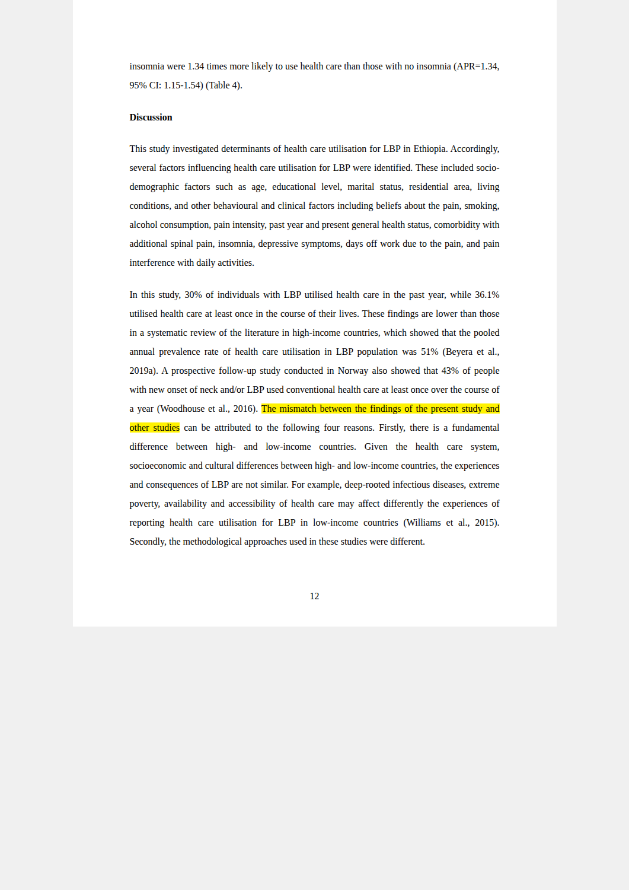insomnia were 1.34 times more likely to use health care than those with no insomnia (APR=1.34, 95% CI: 1.15-1.54) (Table 4).
Discussion
This study investigated determinants of health care utilisation for LBP in Ethiopia. Accordingly, several factors influencing health care utilisation for LBP were identified. These included socio-demographic factors such as age, educational level, marital status, residential area, living conditions, and other behavioural and clinical factors including beliefs about the pain, smoking, alcohol consumption, pain intensity, past year and present general health status, comorbidity with additional spinal pain, insomnia, depressive symptoms, days off work due to the pain, and pain interference with daily activities.
In this study, 30% of individuals with LBP utilised health care in the past year, while 36.1% utilised health care at least once in the course of their lives. These findings are lower than those in a systematic review of the literature in high-income countries, which showed that the pooled annual prevalence rate of health care utilisation in LBP population was 51% (Beyera et al., 2019a). A prospective follow-up study conducted in Norway also showed that 43% of people with new onset of neck and/or LBP used conventional health care at least once over the course of a year (Woodhouse et al., 2016). The mismatch between the findings of the present study and other studies can be attributed to the following four reasons. Firstly, there is a fundamental difference between high- and low-income countries. Given the health care system, socioeconomic and cultural differences between high- and low-income countries, the experiences and consequences of LBP are not similar. For example, deep-rooted infectious diseases, extreme poverty, availability and accessibility of health care may affect differently the experiences of reporting health care utilisation for LBP in low-income countries (Williams et al., 2015). Secondly, the methodological approaches used in these studies were different.
12